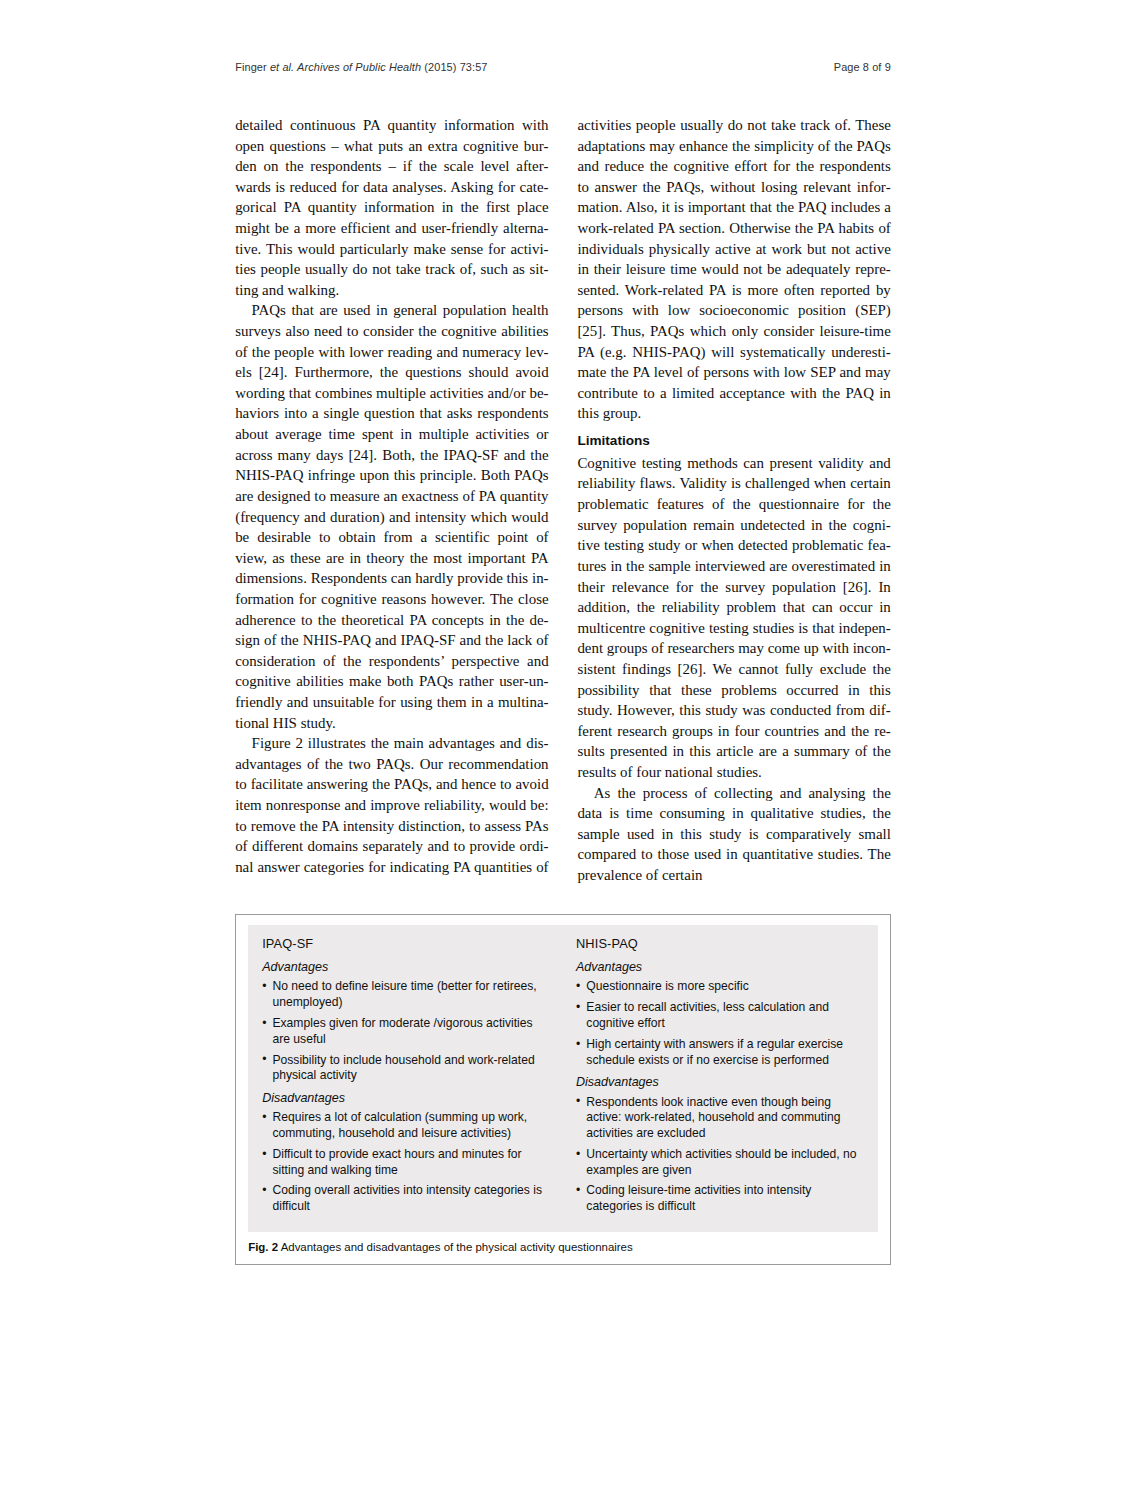Finger et al. Archives of Public Health (2015) 73:57
Page 8 of 9
detailed continuous PA quantity information with open questions – what puts an extra cognitive burden on the respondents – if the scale level afterwards is reduced for data analyses. Asking for categorical PA quantity information in the first place might be a more efficient and user-friendly alternative. This would particularly make sense for activities people usually do not take track of, such as sitting and walking.
PAQs that are used in general population health surveys also need to consider the cognitive abilities of the people with lower reading and numeracy levels [24]. Furthermore, the questions should avoid wording that combines multiple activities and/or behaviors into a single question that asks respondents about average time spent in multiple activities or across many days [24]. Both, the IPAQ-SF and the NHIS-PAQ infringe upon this principle. Both PAQs are designed to measure an exactness of PA quantity (frequency and duration) and intensity which would be desirable to obtain from a scientific point of view, as these are in theory the most important PA dimensions. Respondents can hardly provide this information for cognitive reasons however. The close adherence to the theoretical PA concepts in the design of the NHIS-PAQ and IPAQ-SF and the lack of consideration of the respondents’ perspective and cognitive abilities make both PAQs rather user-unfriendly and unsuitable for using them in a multinational HIS study.
Figure 2 illustrates the main advantages and disadvantages of the two PAQs. Our recommendation to facilitate answering the PAQs, and hence to avoid item nonresponse and improve reliability, would be: to remove the PA intensity distinction, to assess PAs of different domains separately and to provide ordinal answer categories for indicating PA quantities of activities people usually do not take track of. These adaptations may enhance the simplicity of the PAQs and reduce the cognitive effort for the respondents to answer the PAQs, without losing relevant information. Also, it is important that the PAQ includes a work-related PA section. Otherwise the PA habits of individuals physically active at work but not active in their leisure time would not be adequately represented. Work-related PA is more often reported by persons with low socioeconomic position (SEP) [25]. Thus, PAQs which only consider leisure-time PA (e.g. NHIS-PAQ) will systematically underestimate the PA level of persons with low SEP and may contribute to a limited acceptance with the PAQ in this group.
Limitations
Cognitive testing methods can present validity and reliability flaws. Validity is challenged when certain problematic features of the questionnaire for the survey population remain undetected in the cognitive testing study or when detected problematic features in the sample interviewed are overestimated in their relevance for the survey population [26]. In addition, the reliability problem that can occur in multicentre cognitive testing studies is that independent groups of researchers may come up with inconsistent findings [26]. We cannot fully exclude the possibility that these problems occurred in this study. However, this study was conducted from different research groups in four countries and the results presented in this article are a summary of the results of four national studies.
As the process of collecting and analysing the data is time consuming in qualitative studies, the sample used in this study is comparatively small compared to those used in quantitative studies. The prevalence of certain
IPAQ-SF
Advantages
No need to define leisure time (better for retirees, unemployed)
Examples given for moderate /vigorous activities are useful
Possibility to include household and work-related physical activity
Disadvantages
Requires a lot of calculation (summing up work, commuting, household and leisure activities)
Difficult to provide exact hours and minutes for sitting and walking time
Coding overall activities into intensity categories is difficult
NHIS-PAQ
Advantages
Questionnaire is more specific
Easier to recall activities, less calculation and cognitive effort
High certainty with answers if a regular exercise schedule exists or if no exercise is performed
Disadvantages
Respondents look inactive even though being active: work-related, household and commuting activities are excluded
Uncertainty which activities should be included, no examples are given
Coding leisure-time activities into intensity categories is difficult
Fig. 2 Advantages and disadvantages of the physical activity questionnaires